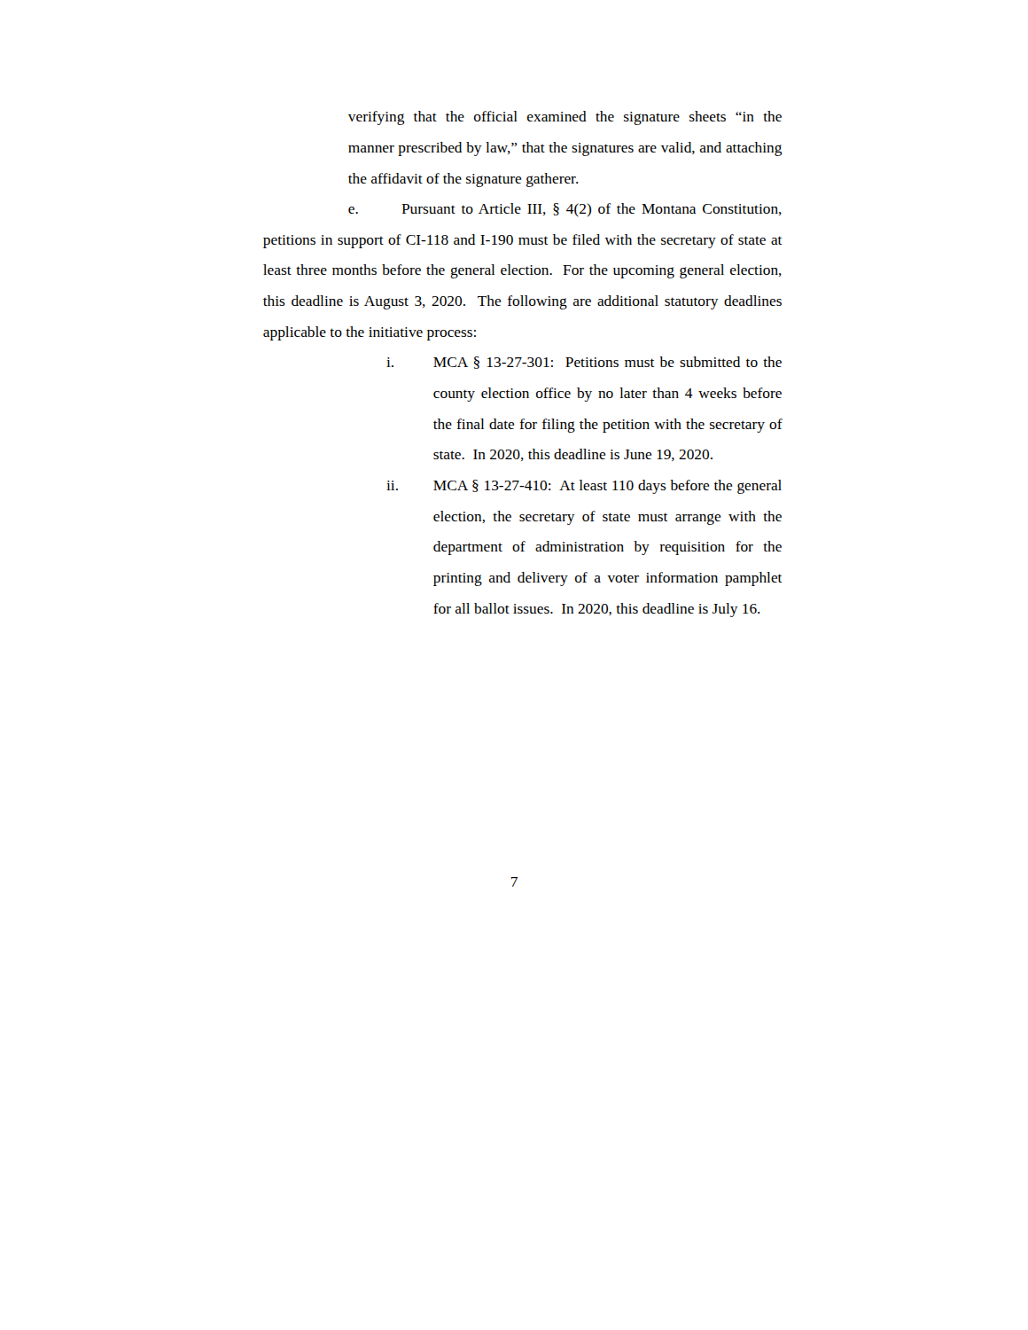verifying that the official examined the signature sheets “in the manner prescribed by law,” that the signatures are valid, and attaching the affidavit of the signature gatherer.
e. Pursuant to Article III, § 4(2) of the Montana Constitution, petitions in support of CI-118 and I-190 must be filed with the secretary of state at least three months before the general election. For the upcoming general election, this deadline is August 3, 2020. The following are additional statutory deadlines applicable to the initiative process:
i. MCA § 13-27-301: Petitions must be submitted to the county election office by no later than 4 weeks before the final date for filing the petition with the secretary of state. In 2020, this deadline is June 19, 2020.
ii. MCA § 13-27-410: At least 110 days before the general election, the secretary of state must arrange with the department of administration by requisition for the printing and delivery of a voter information pamphlet for all ballot issues. In 2020, this deadline is July 16.
7